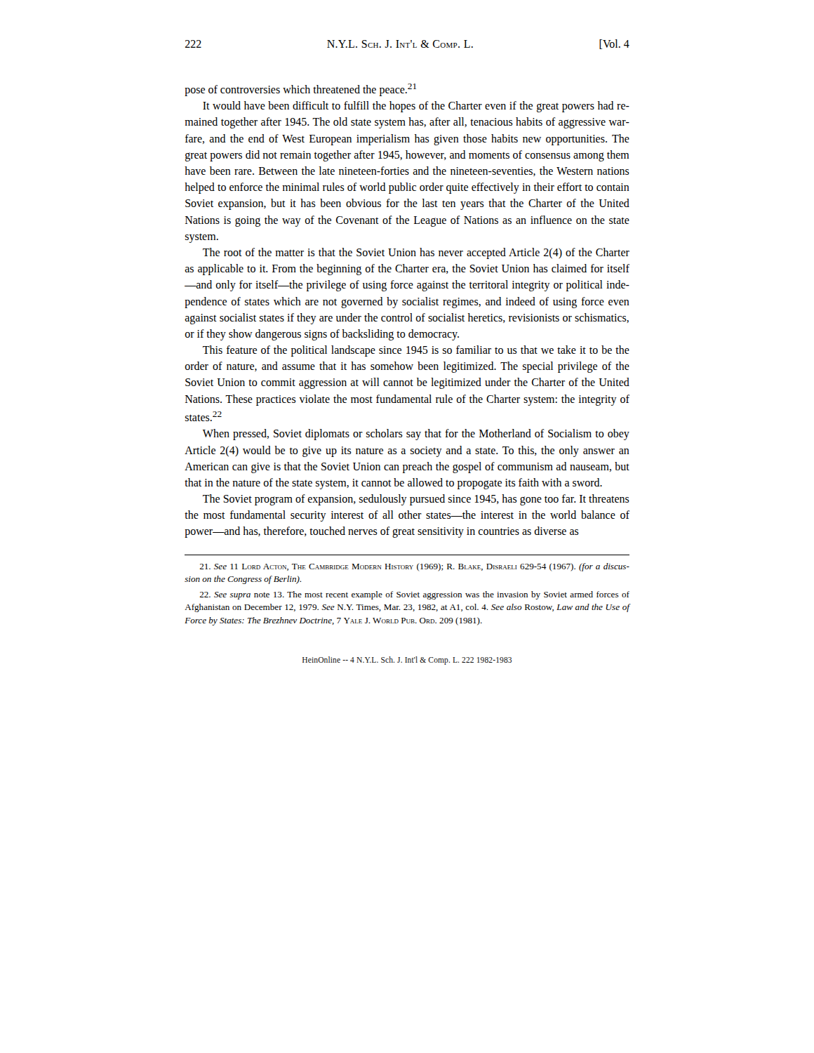222 N.Y.L. Sch. J. Int'l & Comp. L. [Vol. 4
pose of controversies which threatened the peace.21
It would have been difficult to fulfill the hopes of the Charter even if the great powers had remained together after 1945. The old state system has, after all, tenacious habits of aggressive warfare, and the end of West European imperialism has given those habits new opportunities. The great powers did not remain together after 1945, however, and moments of consensus among them have been rare. Between the late nineteen-forties and the nineteen-seventies, the Western nations helped to enforce the minimal rules of world public order quite effectively in their effort to contain Soviet expansion, but it has been obvious for the last ten years that the Charter of the United Nations is going the way of the Covenant of the League of Nations as an influence on the state system.
The root of the matter is that the Soviet Union has never accepted Article 2(4) of the Charter as applicable to it. From the beginning of the Charter era, the Soviet Union has claimed for itself—and only for itself—the privilege of using force against the territoral integrity or political independence of states which are not governed by socialist regimes, and indeed of using force even against socialist states if they are under the control of socialist heretics, revisionists or schismatics, or if they show dangerous signs of backsliding to democracy.
This feature of the political landscape since 1945 is so familiar to us that we take it to be the order of nature, and assume that it has somehow been legitimized. The special privilege of the Soviet Union to commit aggression at will cannot be legitimized under the Charter of the United Nations. These practices violate the most fundamental rule of the Charter system: the integrity of states.22
When pressed, Soviet diplomats or scholars say that for the Motherland of Socialism to obey Article 2(4) would be to give up its nature as a society and a state. To this, the only answer an American can give is that the Soviet Union can preach the gospel of communism ad nauseam, but that in the nature of the state system, it cannot be allowed to propogate its faith with a sword.
The Soviet program of expansion, sedulously pursued since 1945, has gone too far. It threatens the most fundamental security interest of all other states—the interest in the world balance of power—and has, therefore, touched nerves of great sensitivity in countries as diverse as
21. See 11 Lord Acton, The Cambridge Modern History (1969); R. Blake, Disraeli 629-54 (1967). (for a discussion on the Congress of Berlin).
22. See supra note 13. The most recent example of Soviet aggression was the invasion by Soviet armed forces of Afghanistan on December 12, 1979. See N.Y. Times, Mar. 23, 1982, at A1, col. 4. See also Rostow, Law and the Use of Force by States: The Brezhnev Doctrine, 7 Yale J. World Pub. Ord. 209 (1981).
HeinOnline -- 4 N.Y.L. Sch. J. Int'l & Comp. L. 222 1982-1983